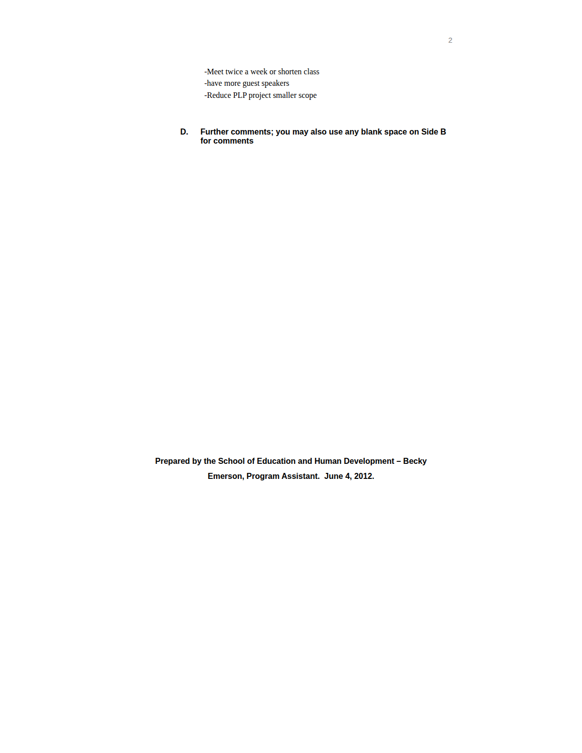2
-Meet twice a week or shorten class
-have more guest speakers
-Reduce PLP project smaller scope
D. Further comments; you may also use any blank space on Side B for comments
Prepared by the School of Education and Human Development – Becky Emerson, Program Assistant. June 4, 2012.